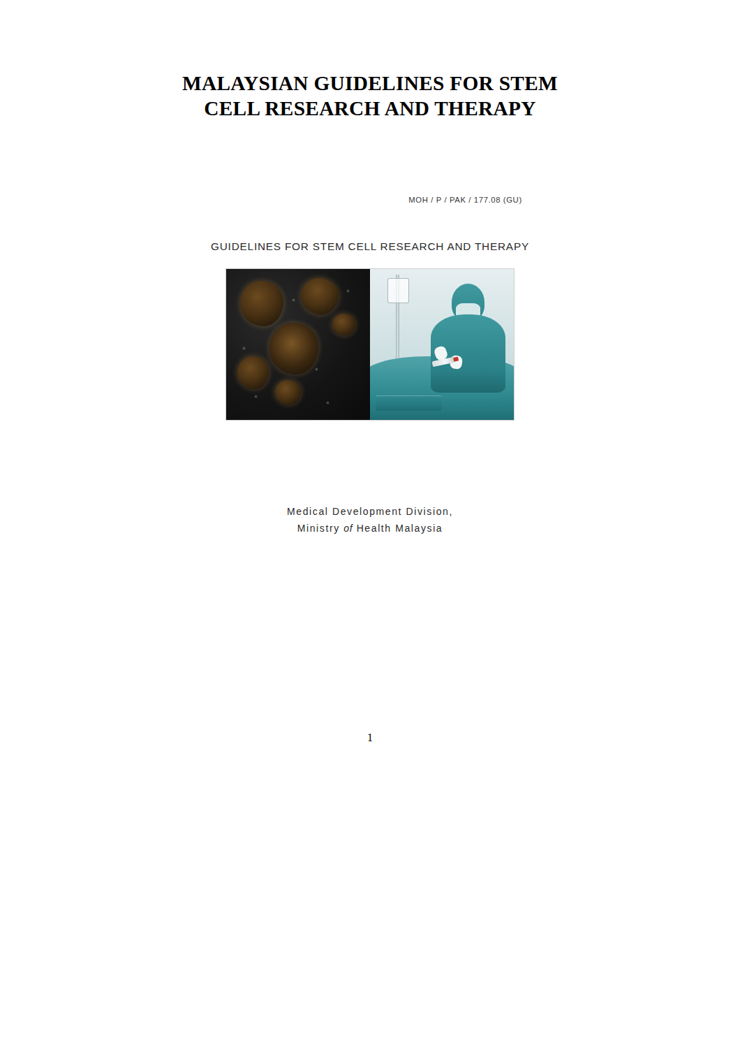Malaysian Guidelines for Stem Cell Research and Therapy
MOH / P / PAK / 177.08 (GU)
Guidelines for Stem Cell Research and Therapy
Medical Development Division,
Ministry of Health Malaysia
1